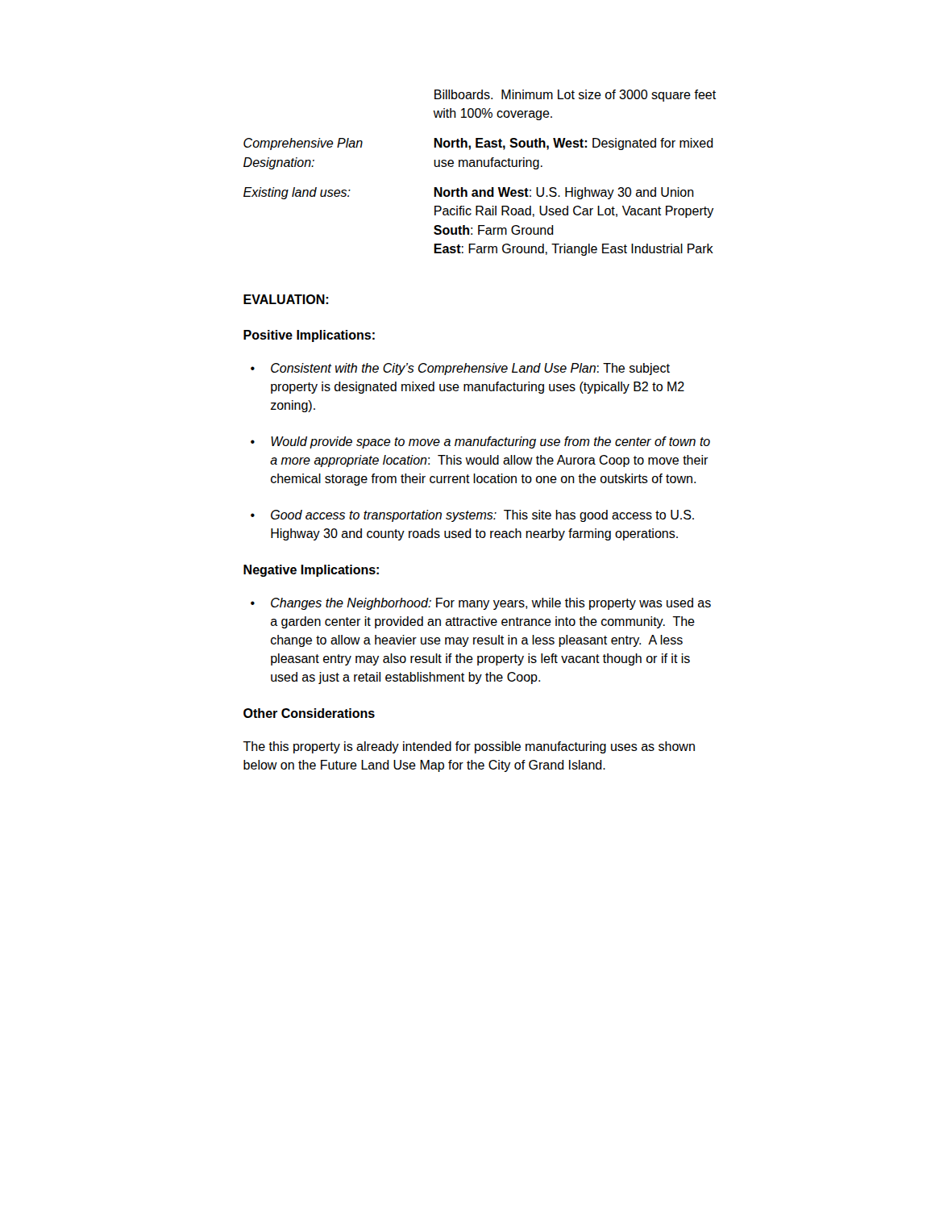| | Billboards. Minimum Lot size of 3000 square feet with 100% coverage. |
| Comprehensive Plan Designation : | North, East, South, West: Designated for mixed use manufacturing. |
| Existing land uses : | North and West : U.S. Highway 30 and Union Pacific Rail Road, Used Car Lot, Vacant Property South : Farm Ground East : Farm Ground, Triangle East Industrial Park |
EVALUATION:
Positive Implications:
Consistent with the City’s Comprehensive Land Use Plan: The subject property is designated mixed use manufacturing uses (typically B2 to M2 zoning).
Would provide space to move a manufacturing use from the center of town to a more appropriate location: This would allow the Aurora Coop to move their chemical storage from their current location to one on the outskirts of town.
Good access to transportation systems: This site has good access to U.S. Highway 30 and county roads used to reach nearby farming operations.
Negative Implications:
Changes the Neighborhood: For many years, while this property was used as a garden center it provided an attractive entrance into the community. The change to allow a heavier use may result in a less pleasant entry. A less pleasant entry may also result if the property is left vacant though or if it is used as just a retail establishment by the Coop.
Other Considerations
The this property is already intended for possible manufacturing uses as shown below on the Future Land Use Map for the City of Grand Island.